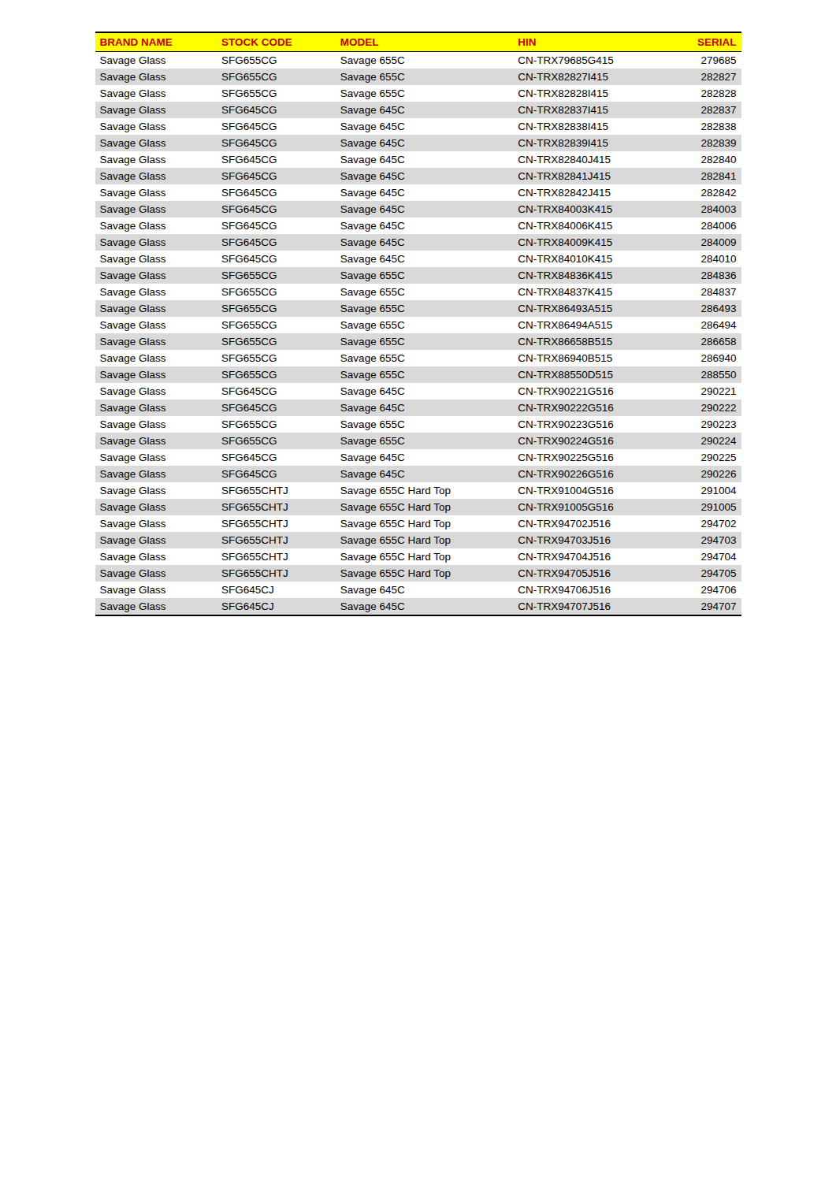| BRAND NAME | STOCK CODE | MODEL | HIN | SERIAL |
| --- | --- | --- | --- | --- |
| Savage Glass | SFG655CG | Savage 655C | CN-TRX79685G415 | 279685 |
| Savage Glass | SFG655CG | Savage 655C | CN-TRX82827I415 | 282827 |
| Savage Glass | SFG655CG | Savage 655C | CN-TRX82828I415 | 282828 |
| Savage Glass | SFG645CG | Savage 645C | CN-TRX82837I415 | 282837 |
| Savage Glass | SFG645CG | Savage 645C | CN-TRX82838I415 | 282838 |
| Savage Glass | SFG645CG | Savage 645C | CN-TRX82839I415 | 282839 |
| Savage Glass | SFG645CG | Savage 645C | CN-TRX82840J415 | 282840 |
| Savage Glass | SFG645CG | Savage 645C | CN-TRX82841J415 | 282841 |
| Savage Glass | SFG645CG | Savage 645C | CN-TRX82842J415 | 282842 |
| Savage Glass | SFG645CG | Savage 645C | CN-TRX84003K415 | 284003 |
| Savage Glass | SFG645CG | Savage 645C | CN-TRX84006K415 | 284006 |
| Savage Glass | SFG645CG | Savage 645C | CN-TRX84009K415 | 284009 |
| Savage Glass | SFG645CG | Savage 645C | CN-TRX84010K415 | 284010 |
| Savage Glass | SFG655CG | Savage 655C | CN-TRX84836K415 | 284836 |
| Savage Glass | SFG655CG | Savage 655C | CN-TRX84837K415 | 284837 |
| Savage Glass | SFG655CG | Savage 655C | CN-TRX86493A515 | 286493 |
| Savage Glass | SFG655CG | Savage 655C | CN-TRX86494A515 | 286494 |
| Savage Glass | SFG655CG | Savage 655C | CN-TRX86658B515 | 286658 |
| Savage Glass | SFG655CG | Savage 655C | CN-TRX86940B515 | 286940 |
| Savage Glass | SFG655CG | Savage 655C | CN-TRX88550D515 | 288550 |
| Savage Glass | SFG645CG | Savage 645C | CN-TRX90221G516 | 290221 |
| Savage Glass | SFG645CG | Savage 645C | CN-TRX90222G516 | 290222 |
| Savage Glass | SFG655CG | Savage 655C | CN-TRX90223G516 | 290223 |
| Savage Glass | SFG655CG | Savage 655C | CN-TRX90224G516 | 290224 |
| Savage Glass | SFG645CG | Savage 645C | CN-TRX90225G516 | 290225 |
| Savage Glass | SFG645CG | Savage 645C | CN-TRX90226G516 | 290226 |
| Savage Glass | SFG655CHTJ | Savage 655C Hard Top | CN-TRX91004G516 | 291004 |
| Savage Glass | SFG655CHTJ | Savage 655C Hard Top | CN-TRX91005G516 | 291005 |
| Savage Glass | SFG655CHTJ | Savage 655C Hard Top | CN-TRX94702J516 | 294702 |
| Savage Glass | SFG655CHTJ | Savage 655C Hard Top | CN-TRX94703J516 | 294703 |
| Savage Glass | SFG655CHTJ | Savage 655C Hard Top | CN-TRX94704J516 | 294704 |
| Savage Glass | SFG655CHTJ | Savage 655C Hard Top | CN-TRX94705J516 | 294705 |
| Savage Glass | SFG645CJ | Savage 645C | CN-TRX94706J516 | 294706 |
| Savage Glass | SFG645CJ | Savage 645C | CN-TRX94707J516 | 294707 |